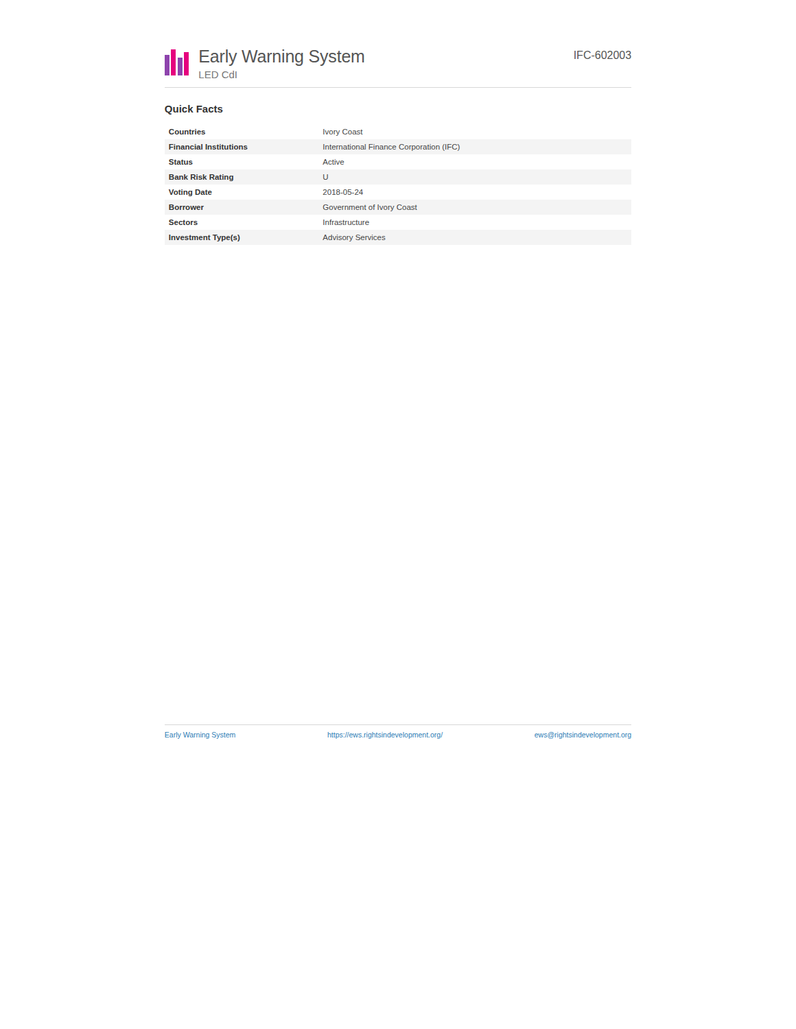Early Warning System
LED CdI
IFC-602003
Quick Facts
| Countries | Ivory Coast |
| Financial Institutions | International Finance Corporation (IFC) |
| Status | Active |
| Bank Risk Rating | U |
| Voting Date | 2018-05-24 |
| Borrower | Government of Ivory Coast |
| Sectors | Infrastructure |
| Investment Type(s) | Advisory Services |
Early Warning System
https://ews.rightsindevelopment.org/
ews@rightsindevelopment.org